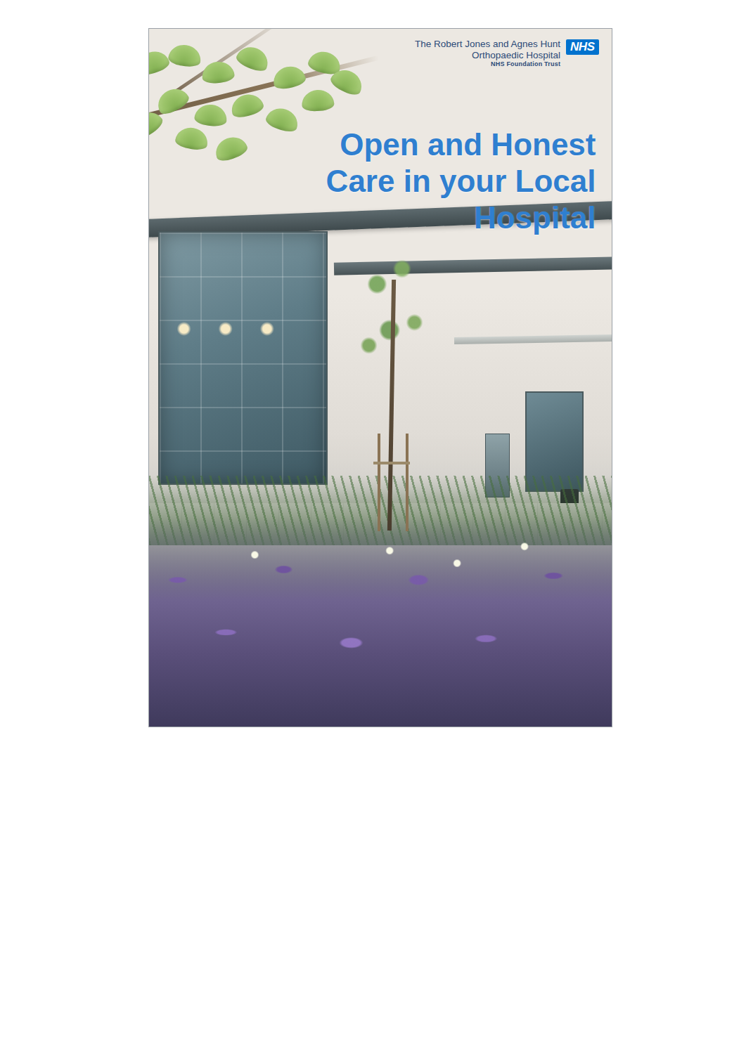The Robert Jones and Agnes Hunt
Orthopaedic Hospital
NHS Foundation Trust
NHS
Open and Honest Care in your Local Hospital